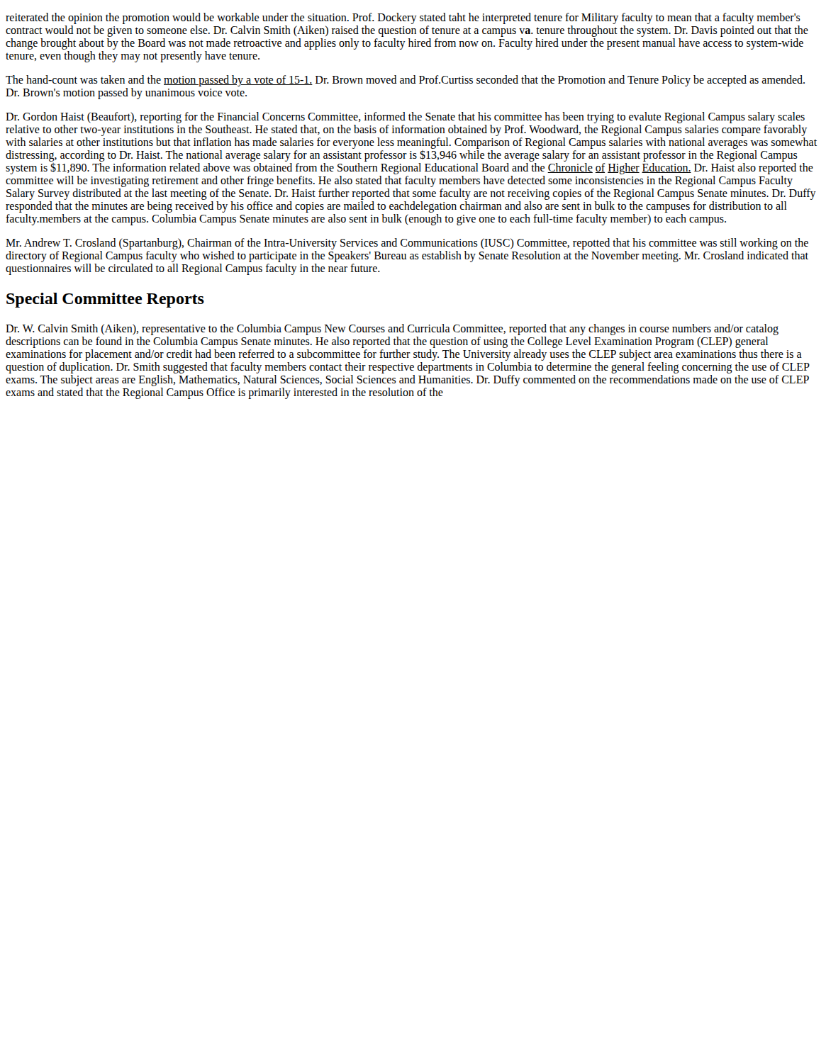reiterated the opinion the promotion would be workable under the situation. Prof. Dockery stated taht he interpreted tenure for Military faculty to mean that a faculty member's contract would not be given to someone else. Dr. Calvin Smith (Aiken) raised the question of tenure at a campus va. tenure throughout the system. Dr. Davis pointed out that the change brought about by the Board was not made retroactive and applies only to faculty hired from now on. Faculty hired under the present manual have access to system-wide tenure, even though they may not presently have tenure.
The hand-count was taken and the motion passed by a vote of 15-1. Dr. Brown moved and Prof.Curtiss seconded that the Promotion and Tenure Policy be accepted as amended. Dr. Brown's motion passed by unanimous voice vote.
Dr. Gordon Haist (Beaufort), reporting for the Financial Concerns Committee, informed the Senate that his committee has been trying to evalute Regional Campus salary scales relative to other two-year institutions in the Southeast. He stated that, on the basis of information obtained by Prof. Woodward, the Regional Campus salaries compare favorably with salaries at other institutions but that inflation has made salaries for everyone less meaningful. Comparison of Regional Campus salaries with national averages was somewhat distressing, according to Dr. Haist. The national average salary for an assistant professor is $13,946 while the average salary for an assistant professor in the Regional Campus system is $11,890. The information related above was obtained from the Southern Regional Educational Board and the Chronicle of Higher Education. Dr. Haist also reported the committee will be investigating retirement and other fringe benefits. He also stated that faculty members have detected some inconsistencies in the Regional Campus Faculty Salary Survey distributed at the last meeting of the Senate. Dr. Haist further reported that some faculty are not receiving copies of the Regional Campus Senate minutes. Dr. Duffy responded that the minutes are being received by his office and copies are mailed to eachdelegation chairman and also are sent in bulk to the campuses for distribution to all faculty.members at the campus. Columbia Campus Senate minutes are also sent in bulk (enough to give one to each full-time faculty member) to each campus.
Mr. Andrew T. Crosland (Spartanburg), Chairman of the Intra-University Services and Communications (IUSC) Committee, repotted that his committee was still working on the directory of Regional Campus faculty who wished to participate in the Speakers' Bureau as establish by Senate Resolution at the November meeting. Mr. Crosland indicated that questionnaires will be circulated to all Regional Campus faculty in the near future.
Special Committee Reports
Dr. W. Calvin Smith (Aiken), representative to the Columbia Campus New Courses and Curricula Committee, reported that any changes in course numbers and/or catalog descriptions can be found in the Columbia Campus Senate minutes. He also reported that the question of using the College Level Examination Program (CLEP) general examinations for placement and/or credit had been referred to a subcommittee for further study. The University already uses the CLEP subject area examinations thus there is a question of duplication. Dr. Smith suggested that faculty members contact their respective departments in Columbia to determine the general feeling concerning the use of CLEP exams. The subject areas are English, Mathematics, Natural Sciences, Social Sciences and Humanities. Dr. Duffy commented on the recommendations made on the use of CLEP exams and stated that the Regional Campus Office is primarily interested in the resolution of the